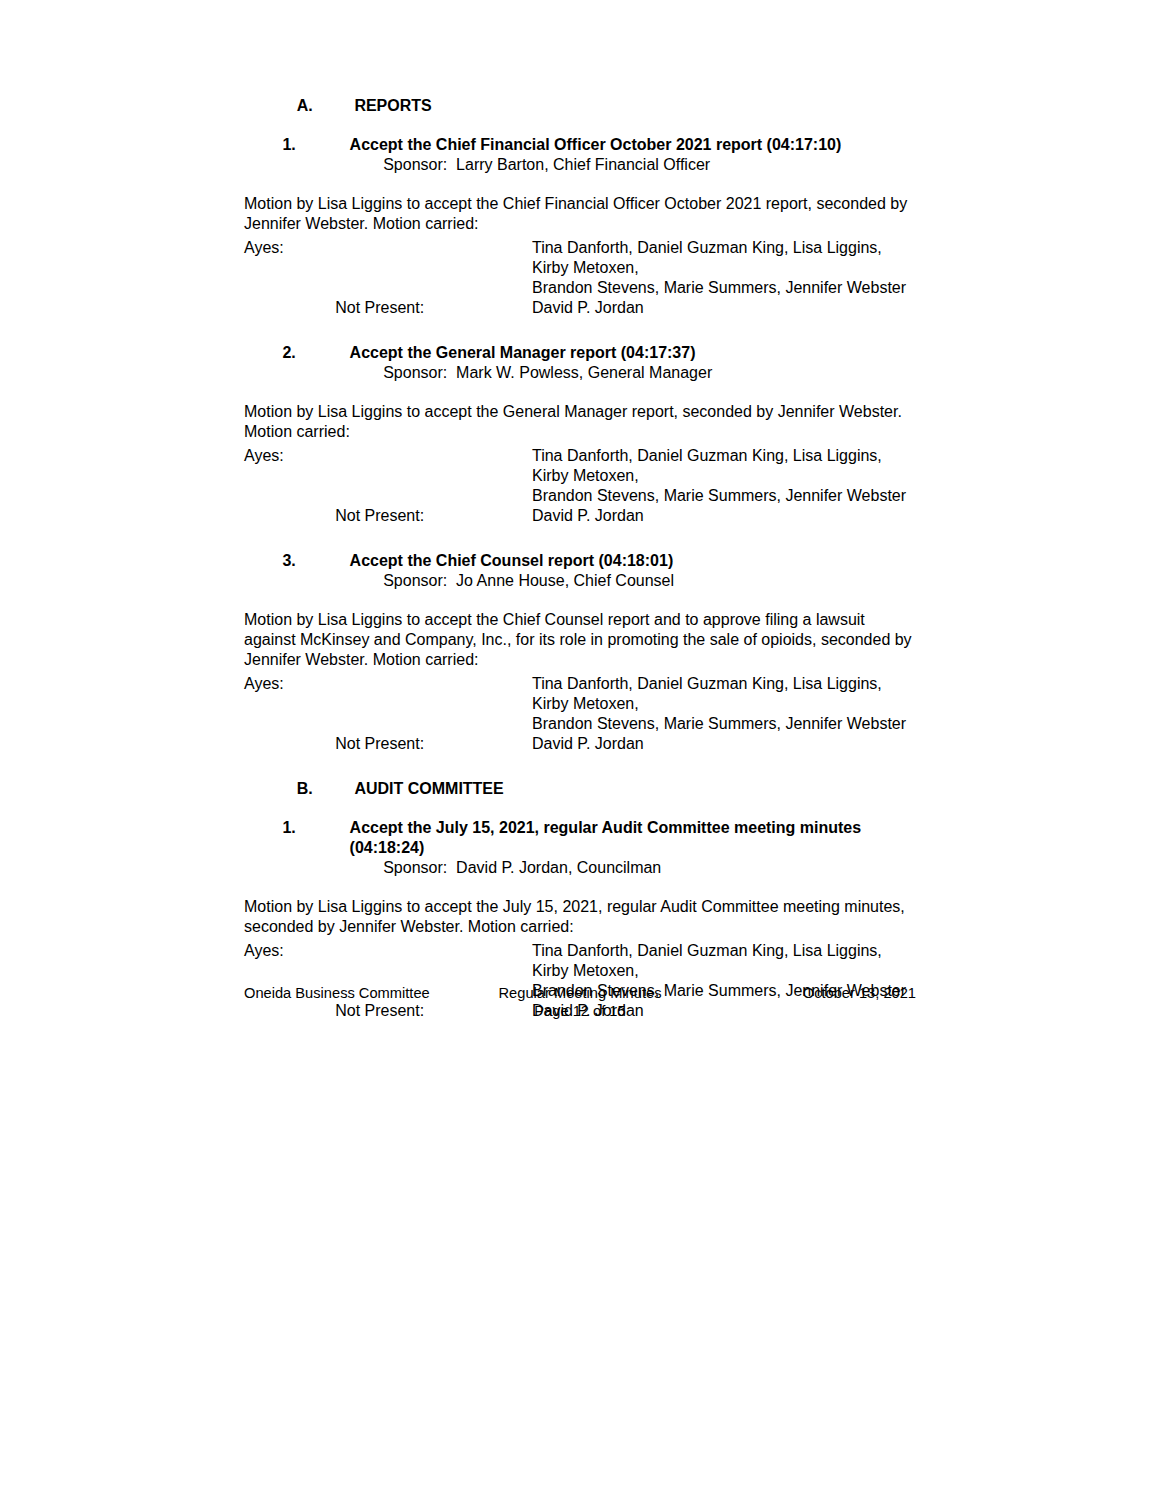A. REPORTS
1. Accept the Chief Financial Officer October 2021 report (04:17:10)
Sponsor: Larry Barton, Chief Financial Officer
Motion by Lisa Liggins to accept the Chief Financial Officer October 2021 report, seconded by Jennifer Webster. Motion carried:
| Ayes: | Tina Danforth, Daniel Guzman King, Lisa Liggins, Kirby Metoxen, Brandon Stevens, Marie Summers, Jennifer Webster |
| Not Present: | David P. Jordan |
2. Accept the General Manager report (04:17:37)
Sponsor: Mark W. Powless, General Manager
Motion by Lisa Liggins to accept the General Manager report, seconded by Jennifer Webster. Motion carried:
| Ayes: | Tina Danforth, Daniel Guzman King, Lisa Liggins, Kirby Metoxen, Brandon Stevens, Marie Summers, Jennifer Webster |
| Not Present: | David P. Jordan |
3. Accept the Chief Counsel report (04:18:01)
Sponsor: Jo Anne House, Chief Counsel
Motion by Lisa Liggins to accept the Chief Counsel report and to approve filing a lawsuit against McKinsey and Company, Inc., for its role in promoting the sale of opioids, seconded by Jennifer Webster. Motion carried:
| Ayes: | Tina Danforth, Daniel Guzman King, Lisa Liggins, Kirby Metoxen, Brandon Stevens, Marie Summers, Jennifer Webster |
| Not Present: | David P. Jordan |
B. AUDIT COMMITTEE
1. Accept the July 15, 2021, regular Audit Committee meeting minutes (04:18:24)
Sponsor: David P. Jordan, Councilman
Motion by Lisa Liggins to accept the July 15, 2021, regular Audit Committee meeting minutes, seconded by Jennifer Webster. Motion carried:
| Ayes: | Tina Danforth, Daniel Guzman King, Lisa Liggins, Kirby Metoxen, Brandon Stevens, Marie Summers, Jennifer Webster |
| Not Present: | David P. Jordan |
Oneida Business Committee
Regular Meeting Minutes
Page 12 of 15
October 13, 2021